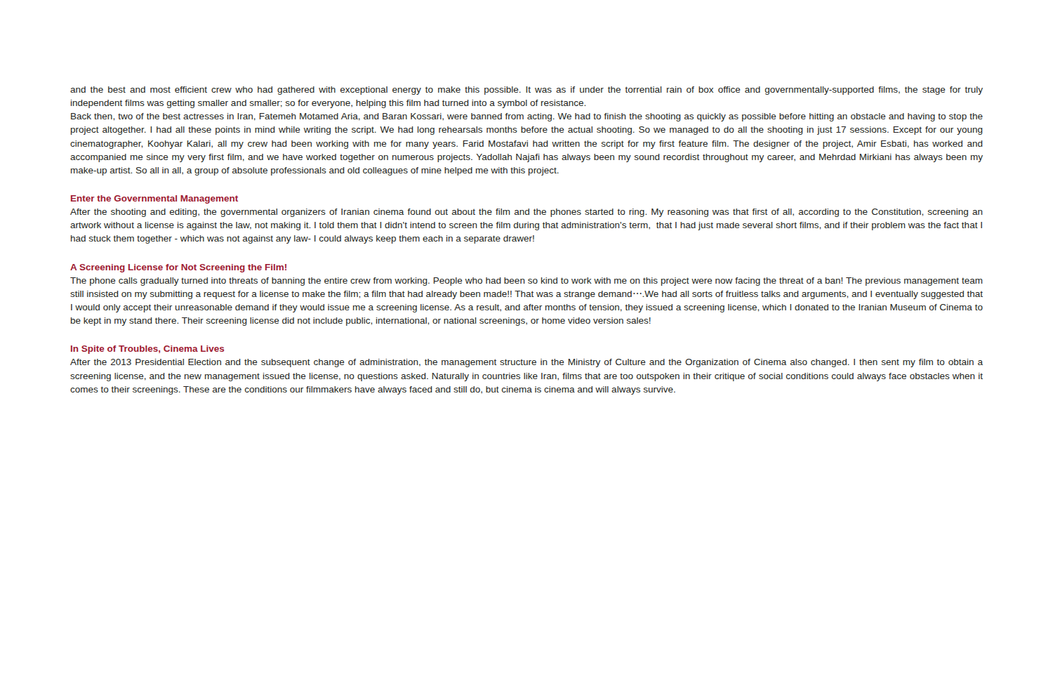and the best and most efficient crew who had gathered with exceptional energy to make this possible. It was as if under the torrential rain of box office and governmentally-supported films, the stage for truly independent films was getting smaller and smaller; so for everyone, helping this film had turned into a symbol of resistance.
Back then, two of the best actresses in Iran, Fatemeh Motamed Aria, and Baran Kossari, were banned from acting. We had to finish the shooting as quickly as possible before hitting an obstacle and having to stop the project altogether. I had all these points in mind while writing the script. We had long rehearsals months before the actual shooting. So we managed to do all the shooting in just 17 sessions. Except for our young cinematographer, Koohyar Kalari, all my crew had been working with me for many years. Farid Mostafavi had written the script for my first feature film. The designer of the project, Amir Esbati, has worked and accompanied me since my very first film, and we have worked together on numerous projects. Yadollah Najafi has always been my sound recordist throughout my career, and Mehrdad Mirkiani has always been my make-up artist. So all in all, a group of absolute professionals and old colleagues of mine helped me with this project.
Enter the Governmental Management
After the shooting and editing, the governmental organizers of Iranian cinema found out about the film and the phones started to ring. My reasoning was that first of all, according to the Constitution, screening an artwork without a license is against the law, not making it. I told them that I didn't intend to screen the film during that administration's term, that I had just made several short films, and if their problem was the fact that I had stuck them together - which was not against any law- I could always keep them each in a separate drawer!
A Screening License for Not Screening the Film!
The phone calls gradually turned into threats of banning the entire crew from working. People who had been so kind to work with me on this project were now facing the threat of a ban! The previous management team still insisted on my submitting a request for a license to make the film; a film that had already been made!! That was a strange demand⋯.We had all sorts of fruitless talks and arguments, and I eventually suggested that I would only accept their unreasonable demand if they would issue me a screening license. As a result, and after months of tension, they issued a screening license, which I donated to the Iranian Museum of Cinema to be kept in my stand there. Their screening license did not include public, international, or national screenings, or home video version sales!
In Spite of Troubles, Cinema Lives
After the 2013 Presidential Election and the subsequent change of administration, the management structure in the Ministry of Culture and the Organization of Cinema also changed. I then sent my film to obtain a screening license, and the new management issued the license, no questions asked. Naturally in countries like Iran, films that are too outspoken in their critique of social conditions could always face obstacles when it comes to their screenings. These are the conditions our filmmakers have always faced and still do, but cinema is cinema and will always survive.